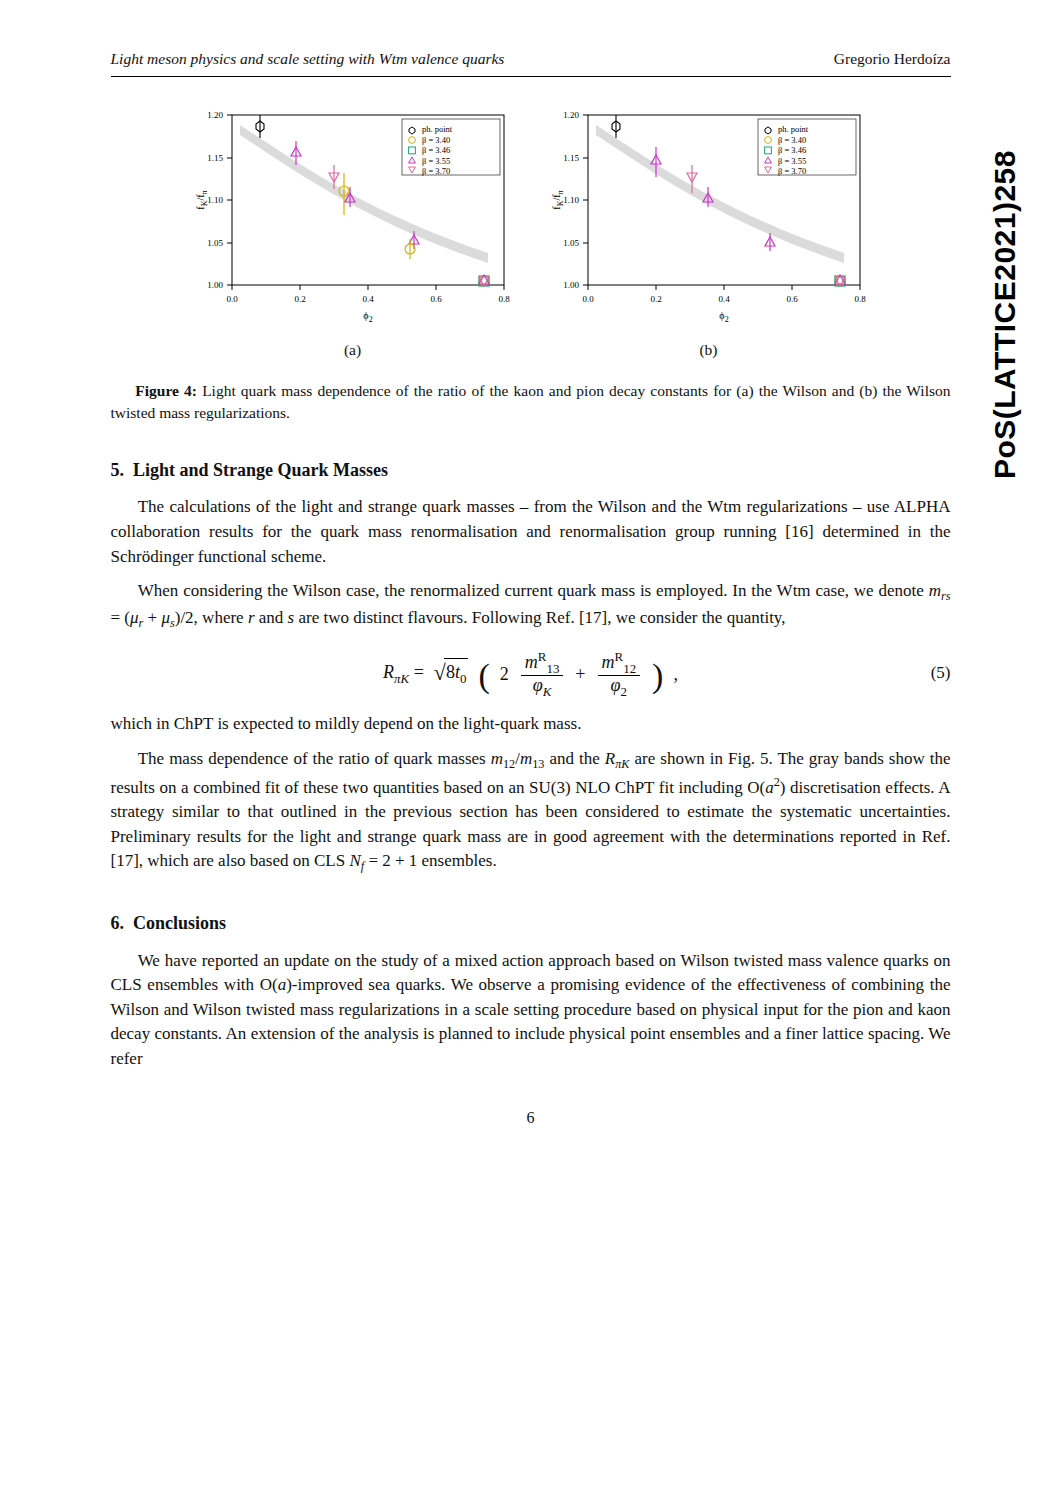Light meson physics and scale setting with Wtm valence quarks
Gregorio Herdoíza
PoS(LATTICE2021)258
0.0 0.2 0.4 0.6 0.8 1.00 1.05 1.10 1.15 1.20 ϕ2 fK/fπ ph. point β = 3.40 β = 3.46 β = 3.55 β = 3.70
(a)
0.0 0.2 0.4 0.6 0.8 1.00 1.05 1.10 1.15 1.20 ϕ2 fK/fπ ph. point β = 3.40 β = 3.46 β = 3.55 β = 3.70
(b)
Figure 4: Light quark mass dependence of the ratio of the kaon and pion decay constants for (a) the Wilson and (b) the Wilson twisted mass regularizations.
5. Light and Strange Quark Masses
The calculations of the light and strange quark masses – from the Wilson and the Wtm regularizations – use ALPHA collaboration results for the quark mass renormalisation and renormalisation group running [16] determined in the Schrödinger functional scheme.
When considering the Wilson case, the renormalized current quark mass is employed. In the Wtm case, we denote mrs = (μr + μs)/2, where r and s are two distinct flavours. Following Ref. [17], we consider the quantity,
RπK = √8t0 ( 2 mR13 φK + mR12 φ2 ) ,
(5)
which in ChPT is expected to mildly depend on the light-quark mass.
The mass dependence of the ratio of quark masses m12/m13 and the RπK are shown in Fig. 5. The gray bands show the results on a combined fit of these two quantities based on an SU(3) NLO ChPT fit including O(a2) discretisation effects. A strategy similar to that outlined in the previous section has been considered to estimate the systematic uncertainties. Preliminary results for the light and strange quark mass are in good agreement with the determinations reported in Ref. [17], which are also based on CLS Nf = 2 + 1 ensembles.
6. Conclusions
We have reported an update on the study of a mixed action approach based on Wilson twisted mass valence quarks on CLS ensembles with O(a)-improved sea quarks. We observe a promising evidence of the effectiveness of combining the Wilson and Wilson twisted mass regularizations in a scale setting procedure based on physical input for the pion and kaon decay constants. An extension of the analysis is planned to include physical point ensembles and a finer lattice spacing. We refer
6